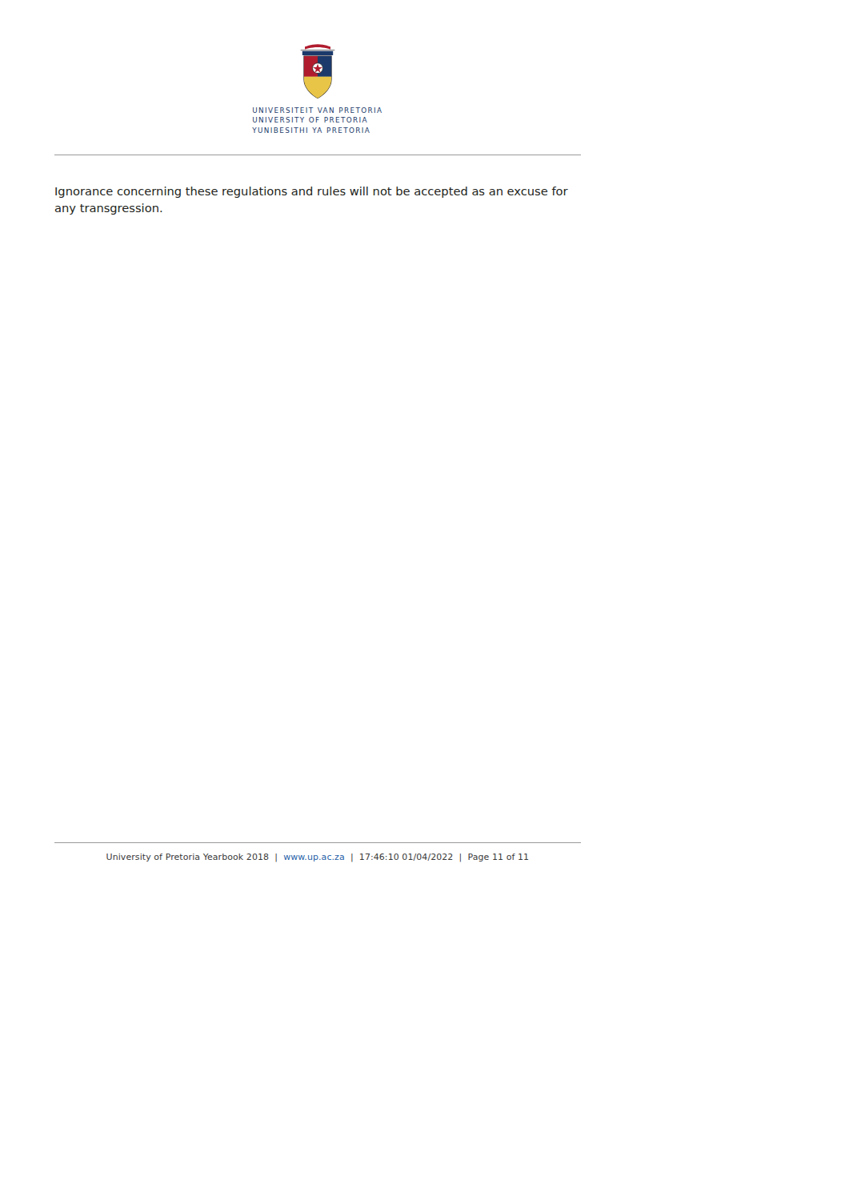Universiteit van Pretoria
University of Pretoria
Yunibesithi ya Pretoria
Ignorance concerning these regulations and rules will not be accepted as an excuse for any transgression.
University of Pretoria Yearbook 2018 | www.up.ac.za | 17:46:10 01/04/2022 | Page 11 of 11